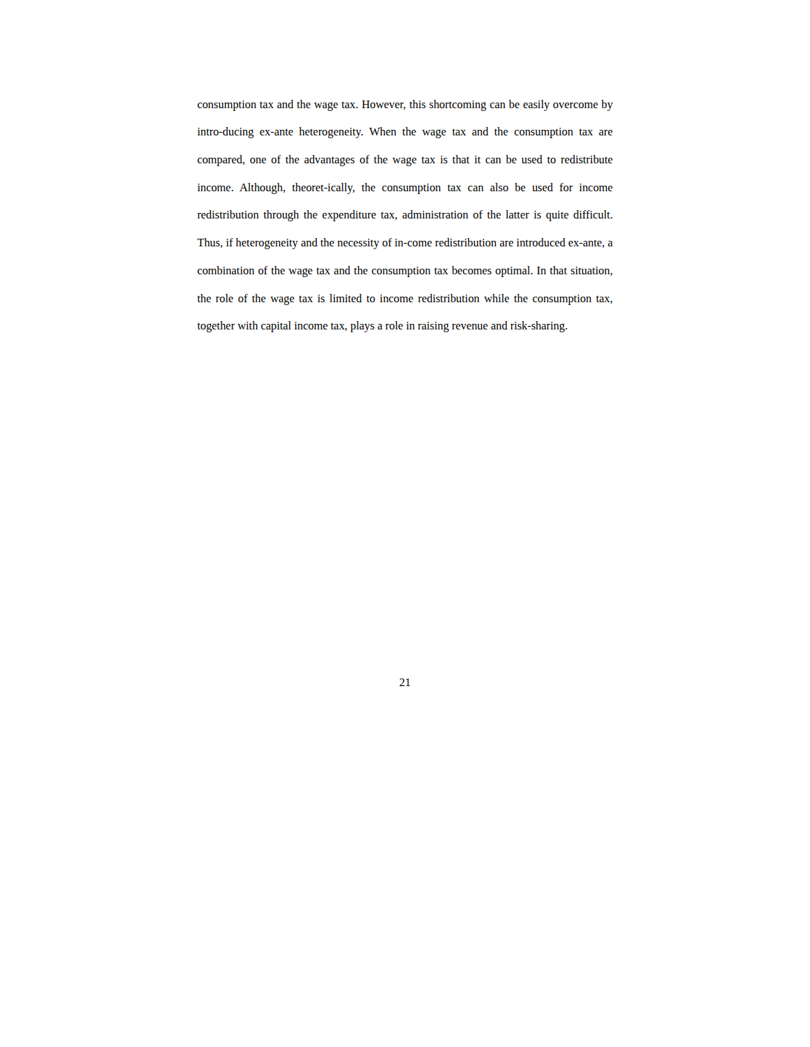consumption tax and the wage tax. However, this shortcoming can be easily overcome by intro‑ducing ex-ante heterogeneity. When the wage tax and the consumption tax are compared, one of the advantages of the wage tax is that it can be used to redistribute income. Although, theoret‑ically, the consumption tax can also be used for income redistribution through the expenditure tax, administration of the latter is quite difficult. Thus, if heterogeneity and the necessity of in‑come redistribution are introduced ex-ante, a combination of the wage tax and the consumption tax becomes optimal. In that situation, the role of the wage tax is limited to income redistribution while the consumption tax, together with capital income tax, plays a role in raising revenue and risk-sharing.
21